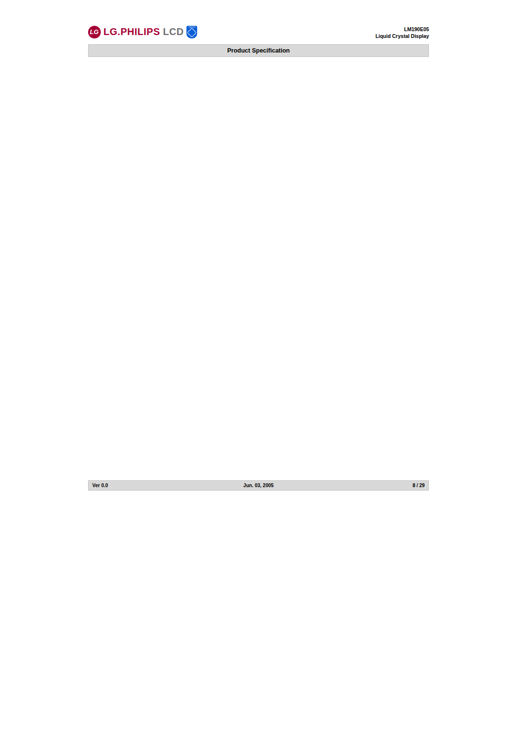LG LG.PHILIPS LCD
LM190E05
Liquid Crystal Display
Product Specification
Ver 0.0 Jun. 03, 2005 8 / 29